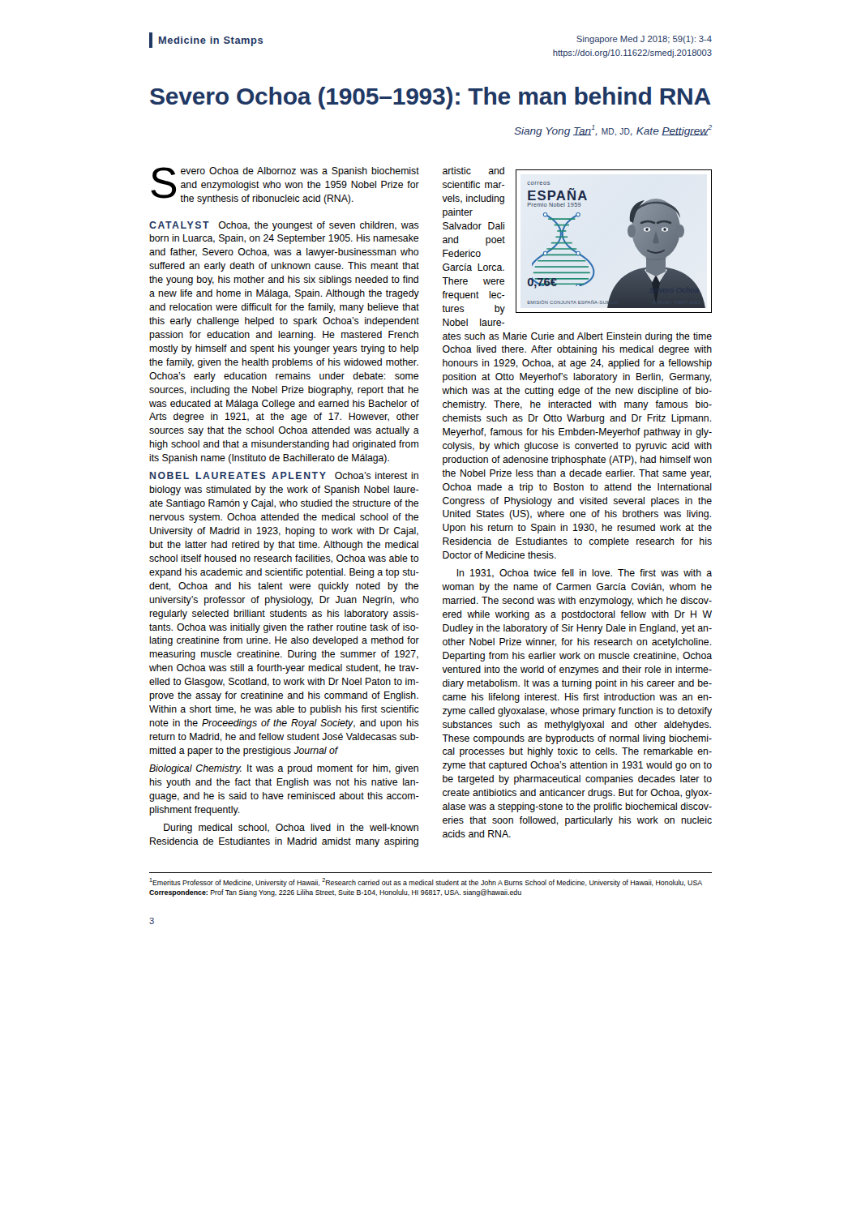Medicine in Stamps
Singapore Med J 2018; 59(1): 3-4
https://doi.org/10.11622/smedj.2018003
Severo Ochoa (1905–1993): The man behind RNA
Siang Yong Tan1, MD, JD, Kate Pettigrew2
Severo Ochoa de Albornoz was a Spanish biochemist and enzymologist who won the 1959 Nobel Prize for the synthesis of ribonucleic acid (RNA).
CATALYST Ochoa, the youngest of seven children, was born in Luarca, Spain, on 24 September 1905. His namesake and father, Severo Ochoa, was a lawyer-businessman who suffered an early death of unknown cause. This meant that the young boy, his mother and his six siblings needed to find a new life and home in Málaga, Spain. Although the tragedy and relocation were difficult for the family, many believe that this early challenge helped to spark Ochoa’s independent passion for education and learning. He mastered French mostly by himself and spent his younger years trying to help the family, given the health problems of his widowed mother. Ochoa’s early education remains under debate: some sources, including the Nobel Prize biography, report that he was educated at Málaga College and earned his Bachelor of Arts degree in 1921, at the age of 17. However, other sources say that the school Ochoa attended was actually a high school and that a misunderstanding had originated from its Spanish name (Instituto de Bachillerato de Málaga).
NOBEL LAUREATES APLENTY Ochoa’s interest in biology was stimulated by the work of Spanish Nobel laureate Santiago Ramón y Cajal, who studied the structure of the nervous system. Ochoa attended the medical school of the University of Madrid in 1923, hoping to work with Dr Cajal, but the latter had retired by that time. Although the medical school itself housed no research facilities, Ochoa was able to expand his academic and scientific potential. Being a top student, Ochoa and his talent were quickly noted by the university’s professor of physiology, Dr Juan Negrín, who regularly selected brilliant students as his laboratory assistants. Ochoa was initially given the rather routine task of isolating creatinine from urine. He also developed a method for measuring muscle creatinine. During the summer of 1927, when Ochoa was still a fourth-year medical student, he travelled to Glasgow, Scotland, to work with Dr Noel Paton to improve the assay for creatinine and his command of English. Within a short time, he was able to publish his first scientific note in the Proceedings of the Royal Society, and upon his return to Madrid, he and fellow student José Valdecasas submitted a paper to the prestigious Journal of
correos
ESPAÑA
Premio Nobel 1959
0,76€
Severo Ochoa
EMISIÓN CONJUNTA ESPAÑA-SUECIA
Å RCM • FNMT 2003
Biological Chemistry. It was a proud moment for him, given his youth and the fact that English was not his native language, and he is said to have reminisced about this accomplishment frequently.
During medical school, Ochoa lived in the well-known Residencia de Estudiantes in Madrid amidst many aspiring artistic and scientific marvels, including painter Salvador Dali and poet Federico García Lorca. There were frequent lectures by Nobel laureates such as Marie Curie and Albert Einstein during the time Ochoa lived there. After obtaining his medical degree with honours in 1929, Ochoa, at age 24, applied for a fellowship position at Otto Meyerhof’s laboratory in Berlin, Germany, which was at the cutting edge of the new discipline of biochemistry. There, he interacted with many famous biochemists such as Dr Otto Warburg and Dr Fritz Lipmann. Meyerhof, famous for his Embden-Meyerhof pathway in glycolysis, by which glucose is converted to pyruvic acid with production of adenosine triphosphate (ATP), had himself won the Nobel Prize less than a decade earlier. That same year, Ochoa made a trip to Boston to attend the International Congress of Physiology and visited several places in the United States (US), where one of his brothers was living. Upon his return to Spain in 1930, he resumed work at the Residencia de Estudiantes to complete research for his Doctor of Medicine thesis.
In 1931, Ochoa twice fell in love. The first was with a woman by the name of Carmen García Covián, whom he married. The second was with enzymology, which he discovered while working as a postdoctoral fellow with Dr H W Dudley in the laboratory of Sir Henry Dale in England, yet another Nobel Prize winner, for his research on acetylcholine. Departing from his earlier work on muscle creatinine, Ochoa ventured into the world of enzymes and their role in intermediary metabolism. It was a turning point in his career and became his lifelong interest. His first introduction was an enzyme called glyoxalase, whose primary function is to detoxify substances such as methylglyoxal and other aldehydes. These compounds are byproducts of normal living biochemical processes but highly toxic to cells. The remarkable enzyme that captured Ochoa’s attention in 1931 would go on to be targeted by pharmaceutical companies decades later to create antibiotics and anticancer drugs. But for Ochoa, glyoxalase was a stepping-stone to the prolific biochemical discoveries that soon followed, particularly his work on nucleic acids and RNA.
1Emeritus Professor of Medicine, University of Hawaii, 2Research carried out as a medical student at the John A Burns School of Medicine, University of Hawaii, Honolulu, USA
Correspondence: Prof Tan Siang Yong, 2226 Liliha Street, Suite B-104, Honolulu, HI 96817, USA. siang@hawaii.edu
3